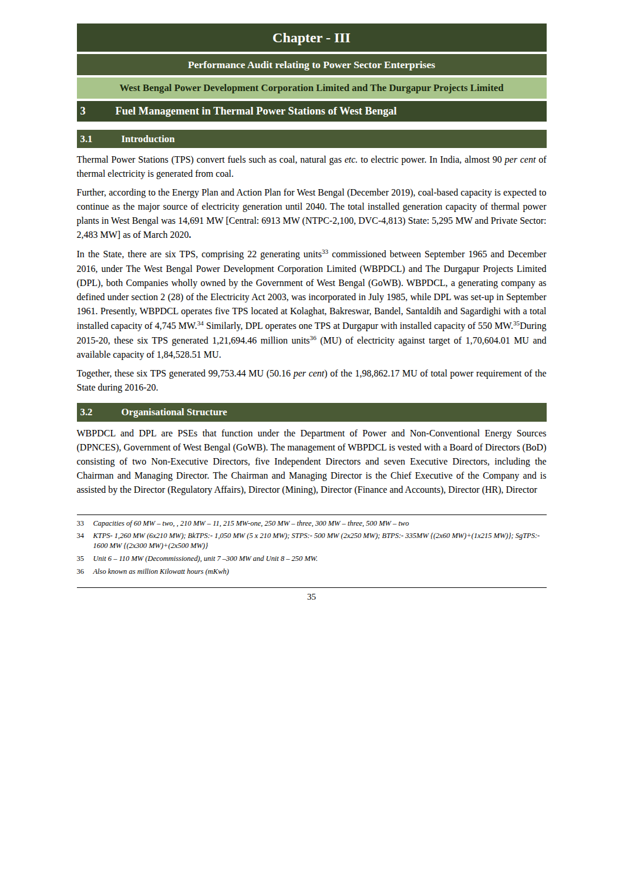Chapter - III
Performance Audit relating to Power Sector Enterprises
West Bengal Power Development Corporation Limited and The Durgapur Projects Limited
3 Fuel Management in Thermal Power Stations of West Bengal
3.1 Introduction
Thermal Power Stations (TPS) convert fuels such as coal, natural gas etc. to electric power. In India, almost 90 per cent of thermal electricity is generated from coal.
Further, according to the Energy Plan and Action Plan for West Bengal (December 2019), coal-based capacity is expected to continue as the major source of electricity generation until 2040. The total installed generation capacity of thermal power plants in West Bengal was 14,691 MW [Central: 6913 MW (NTPC-2,100, DVC-4,813) State: 5,295 MW and Private Sector: 2,483 MW] as of March 2020.
In the State, there are six TPS, comprising 22 generating units33 commissioned between September 1965 and December 2016, under The West Bengal Power Development Corporation Limited (WBPDCL) and The Durgapur Projects Limited (DPL), both Companies wholly owned by the Government of West Bengal (GoWB). WBPDCL, a generating company as defined under section 2 (28) of the Electricity Act 2003, was incorporated in July 1985, while DPL was set-up in September 1961. Presently, WBPDCL operates five TPS located at Kolaghat, Bakreswar, Bandel, Santaldih and Sagardighi with a total installed capacity of 4,745 MW.34 Similarly, DPL operates one TPS at Durgapur with installed capacity of 550 MW.35During 2015-20, these six TPS generated 1,21,694.46 million units36 (MU) of electricity against target of 1,70,604.01 MU and available capacity of 1,84,528.51 MU.
Together, these six TPS generated 99,753.44 MU (50.16 per cent) of the 1,98,862.17 MU of total power requirement of the State during 2016-20.
3.2 Organisational Structure
WBPDCL and DPL are PSEs that function under the Department of Power and Non-Conventional Energy Sources (DPNCES), Government of West Bengal (GoWB). The management of WBPDCL is vested with a Board of Directors (BoD) consisting of two Non-Executive Directors, five Independent Directors and seven Executive Directors, including the Chairman and Managing Director. The Chairman and Managing Director is the Chief Executive of the Company and is assisted by the Director (Regulatory Affairs), Director (Mining), Director (Finance and Accounts), Director (HR), Director
33 Capacities of 60 MW – two, , 210 MW – 11, 215 MW-one, 250 MW – three, 300 MW – three, 500 MW – two
34 KTPS- 1,260 MW (6x210 MW); BkTPS:- 1,050 MW (5 x 210 MW); STPS:- 500 MW (2x250 MW); BTPS:- 335MW {(2x60 MW)+(1x215 MW)}; SgTPS:- 1600 MW {(2x300 MW)+(2x500 MW)}
35 Unit 6 – 110 MW (Decommissioned), unit 7 –300 MW and Unit 8 – 250 MW.
36 Also known as million Kilowatt hours (mKwh)
35